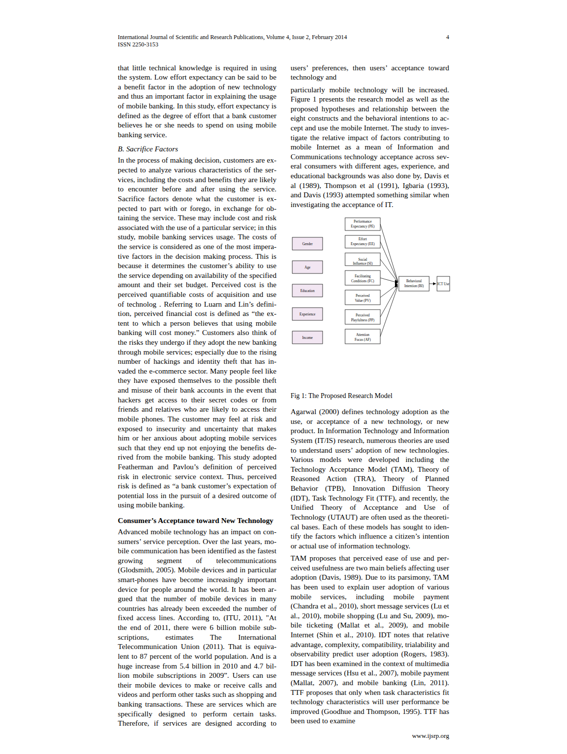International Journal of Scientific and Research Publications, Volume 4, Issue 2, February 2014
ISSN 2250-3153 4
that little technical knowledge is required in using the system. Low effort expectancy can be said to be a benefit factor in the adoption of new technology and thus an important factor in explaining the usage of mobile banking. In this study, effort expectancy is defined as the degree of effort that a bank customer believes he or she needs to spend on using mobile banking service.
B. Sacrifice Factors
In the process of making decision, customers are expected to analyze various characteristics of the services, including the costs and benefits they are likely to encounter before and after using the service. Sacrifice factors denote what the customer is expected to part with or forego, in exchange for obtaining the service. These may include cost and risk associated with the use of a particular service; in this study, mobile banking services usage. The costs of the service is considered as one of the most imperative factors in the decision making process. This is because it determines the customer’s ability to use the service depending on availability of the specified amount and their set budget. Perceived cost is the perceived quantifiable costs of acquisition and use of technolog . Referring to Luarn and Lin’s definition, perceived financial cost is defined as “the extent to which a person believes that using mobile banking will cost money.” Customers also think of the risks they undergo if they adopt the new banking through mobile services; especially due to the rising number of hackings and identity theft that has invaded the e-commerce sector. Many people feel like they have exposed themselves to the possible theft and misuse of their bank accounts in the event that hackers get access to their secret codes or from friends and relatives who are likely to access their mobile phones. The customer may feel at risk and exposed to insecurity and uncertainty that makes him or her anxious about adopting mobile services such that they end up not enjoying the benefits derived from the mobile banking. This study adopted Featherman and Pavlou’s definition of perceived risk in electronic service context. Thus, perceived risk is defined as “a bank customer’s expectation of potential loss in the pursuit of a desired outcome of using mobile banking.
Consumer’s Acceptance toward New Technology
Advanced mobile technology has an impact on consumers’ service perception. Over the last years, mobile communication has been identified as the fastest growing segment of telecommunications (Glodsmith, 2005). Mobile devices and in particular smart-phones have become increasingly important device for people around the world. It has been argued that the number of mobile devices in many countries has already been exceeded the number of fixed access lines. According to, (ITU, 2011), "At the end of 2011, there were 6 billion mobile subscriptions, estimates The International Telecommunication Union (2011). That is equivalent to 87 percent of the world population. And is a huge increase from 5.4 billion in 2010 and 4.7 billion mobile subscriptions in 2009”. Users can use their mobile devices to make or receive calls and videos and perform other tasks such as shopping and banking transactions. These are services which are specifically designed to perform certain tasks. Therefore, if services are designed according to users’ preferences, then users’ acceptance toward technology and
particularly mobile technology will be increased. Figure 1 presents the research model as well as the proposed hypotheses and relationship between the eight constructs and the behavioral intentions to accept and use the mobile Internet. The study to investigate the relative impact of factors contributing to mobile Internet as a mean of Information and Communications technology acceptance across several consumers with different ages, experience, and educational backgrounds was also done by, Davis et al (1989), Thompson et al (1991), Igbaria (1993), and Davis (1993) attempted something similar when investigating the acceptance of IT.
Gender Age Education Experience Income Performance Expectancy (PE) Effort Expectancy (EE) Social Influence (SI) Facilitating Conditions (FC) Perceived Value (PV) Perceived Playfulness (PP) Attention Focus (AF) Behavioral Intention (BI) ICT Use
Fig 1: The Proposed Research Model
Agarwal (2000) defines technology adoption as the use, or acceptance of a new technology, or new product. In Information Technology and Information System (IT/IS) research, numerous theories are used to understand users’ adoption of new technologies. Various models were developed including the Technology Acceptance Model (TAM), Theory of Reasoned Action (TRA), Theory of Planned Behavior (TPB), Innovation Diffusion Theory (IDT), Task Technology Fit (TTF), and recently, the Unified Theory of Acceptance and Use of Technology (UTAUT) are often used as the theoretical bases. Each of these models has sought to identify the factors which influence a citizen’s intention or actual use of information technology.
TAM proposes that perceived ease of use and perceived usefulness are two main beliefs affecting user adoption (Davis, 1989). Due to its parsimony, TAM has been used to explain user adoption of various mobile services, including mobile payment (Chandra et al., 2010), short message services (Lu et al., 2010), mobile shopping (Lu and Su, 2009), mobile ticketing (Mallat et al., 2009), and mobile Internet (Shin et al., 2010). IDT notes that relative advantage, complexity, compatibility, trialability and observability predict user adoption (Rogers, 1983). IDT has been examined in the context of multimedia message services (Hsu et al., 2007), mobile payment (Mallat, 2007), and mobile banking (Lin, 2011). TTF proposes that only when task characteristics fit technology characteristics will user performance be improved (Goodhue and Thompson, 1995). TTF has been used to examine
www.ijsrp.org